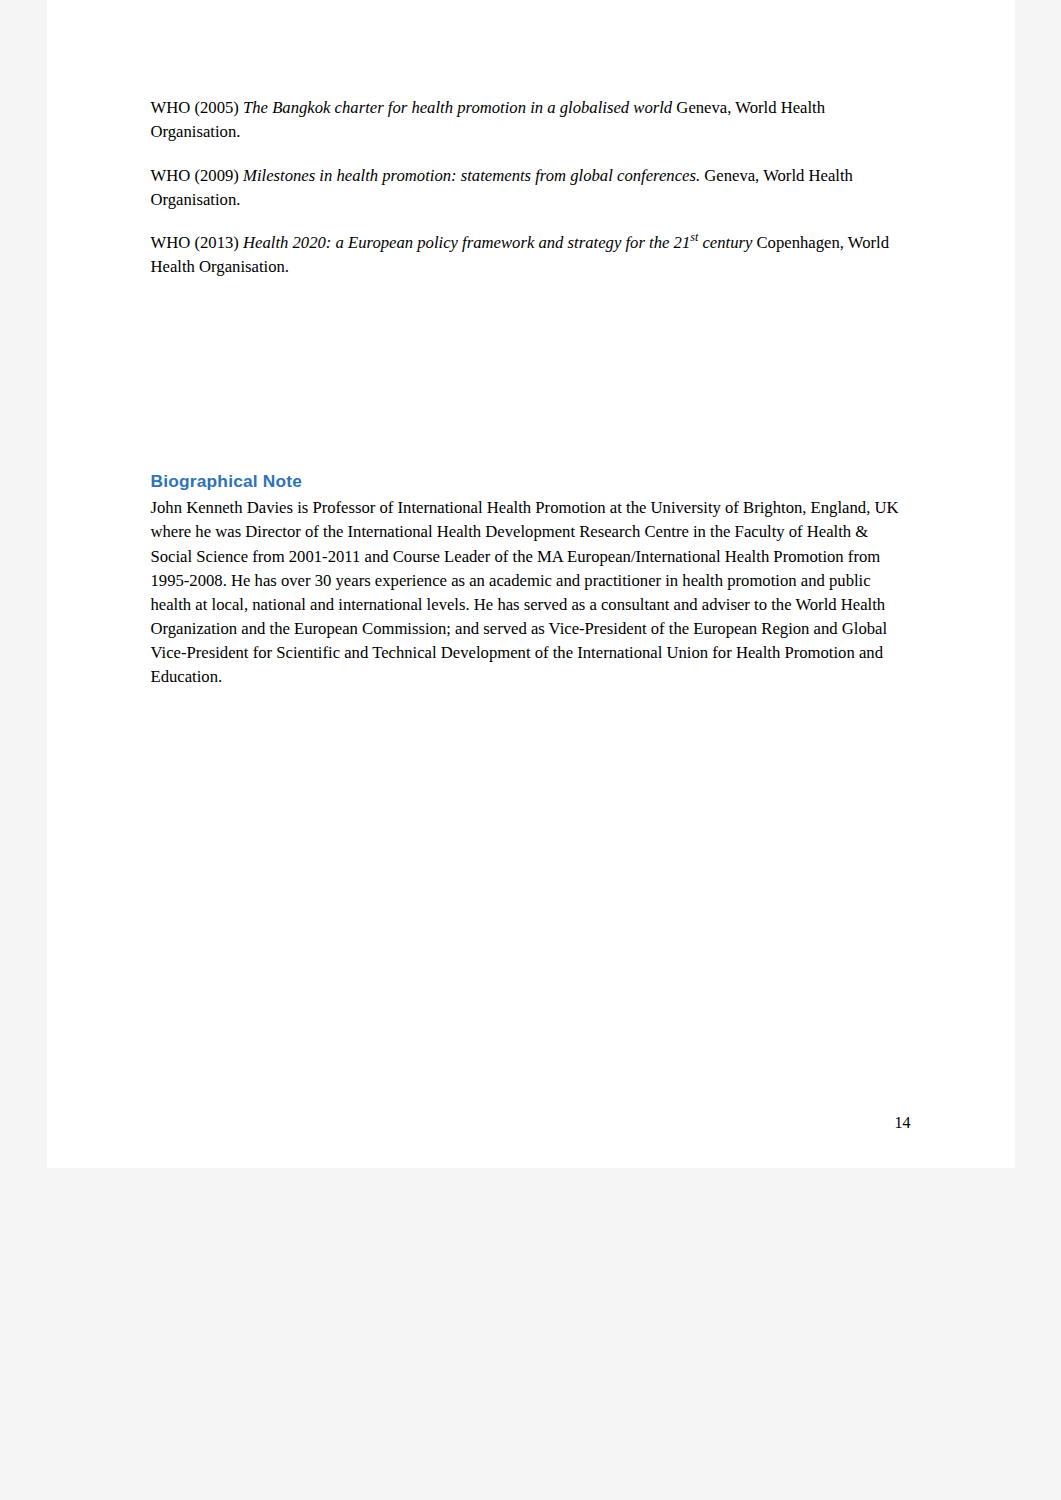WHO (2005) The Bangkok charter for health promotion in a globalised world Geneva, World Health Organisation.
WHO (2009) Milestones in health promotion: statements from global conferences. Geneva, World Health Organisation.
WHO (2013) Health 2020: a European policy framework and strategy for the 21st century Copenhagen, World Health Organisation.
Biographical Note
John Kenneth Davies is Professor of International Health Promotion at the University of Brighton, England, UK where he was Director of the International Health Development Research Centre in the Faculty of Health & Social Science from 2001-2011 and Course Leader of the MA European/International Health Promotion from 1995-2008. He has over 30 years experience as an academic and practitioner in health promotion and public health at local, national and international levels. He has served as a consultant and adviser to the World Health Organization and the European Commission; and served as Vice-President of the European Region and Global Vice-President for Scientific and Technical Development of the International Union for Health Promotion and Education.
14